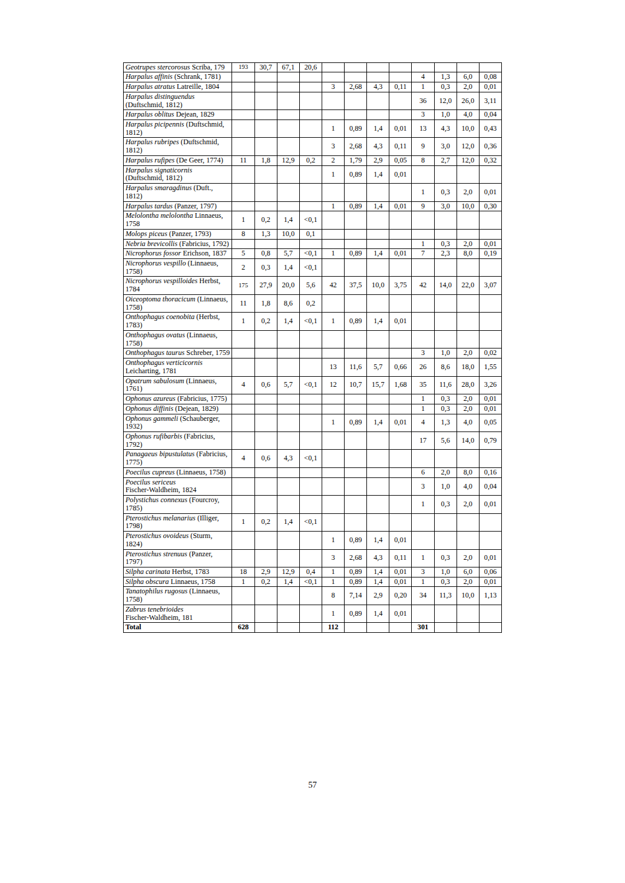| Geotrupes stercorosus Scriba, 179 | 193 | 30,7 | 67,1 | 20,6 | | | | | | | | |
| Harpalus affinis (Schrank, 1781) | | | | | | | | | 4 | 1,3 | 6,0 | 0,08 |
| Harpalus atratus Latreille, 1804 | | | | | 3 | 2,68 | 4,3 | 0,11 | 1 | 0,3 | 2,0 | 0,01 |
| Harpalus distinguendus (Duftschmid, 1812) | | | | | | | | | 36 | 12,0 | 26,0 | 3,11 |
| Harpalus oblitus Dejean, 1829 | | | | | | | | | 3 | 1,0 | 4,0 | 0,04 |
| Harpalus picipennis (Duftschmid, 1812) | | | | | 1 | 0,89 | 1,4 | 0,01 | 13 | 4,3 | 10,0 | 0,43 |
| Harpalus rubripes (Duftschmid, 1812) | | | | | 3 | 2,68 | 4,3 | 0,11 | 9 | 3,0 | 12,0 | 0,36 |
| Harpalus rufipes (De Geer, 1774) | 11 | 1,8 | 12,9 | 0,2 | 2 | 1,79 | 2,9 | 0,05 | 8 | 2,7 | 12,0 | 0,32 |
| Harpalus signaticornis (Duftschmid, 1812) | | | | | 1 | 0,89 | 1,4 | 0,01 | | | | |
| Harpalus smaragdinus (Duft., 1812) | | | | | | | | | 1 | 0,3 | 2,0 | 0,01 |
| Harpalus tardus (Panzer, 1797) | | | | | 1 | 0,89 | 1,4 | 0,01 | 9 | 3,0 | 10,0 | 0,30 |
| Melolontha melolontha Linnaeus, 1758 | 1 | 0,2 | 1,4 | <0,1 | | | | | | | | |
| Molops piceus (Panzer, 1793) | 8 | 1,3 | 10,0 | 0,1 | | | | | | | | |
| Nebria brevicollis (Fabricius, 1792) | | | | | | | | | 1 | 0,3 | 2,0 | 0,01 |
| Nicrophorus fossor Erichson, 1837 | 5 | 0,8 | 5,7 | <0,1 | 1 | 0,89 | 1,4 | 0,01 | 7 | 2,3 | 8,0 | 0,19 |
| Nicrophorus vespillo (Linnaeus, 1758) | 2 | 0,3 | 1,4 | <0,1 | | | | | | | | |
| Nicrophorus vespilloides Herbst, 1784 | 175 | 27,9 | 20,0 | 5,6 | 42 | 37,5 | 10,0 | 3,75 | 42 | 14,0 | 22,0 | 3,07 |
| Oiceoptoma thoracicum (Linnaeus, 1758) | 11 | 1,8 | 8,6 | 0,2 | | | | | | | | |
| Onthophagus coenobita (Herbst, 1783) | 1 | 0,2 | 1,4 | <0,1 | 1 | 0,89 | 1,4 | 0,01 | | | | |
| Onthophagus ovatus (Linnaeus, 1758) | | | | | | | | | | | | |
| Onthophagus taurus Schreber, 1759 | | | | | | | | | 3 | 1,0 | 2,0 | 0,02 |
| Onthophagus verticicornis Leicharting, 1781 | | | | | 13 | 11,6 | 5,7 | 0,66 | 26 | 8,6 | 18,0 | 1,55 |
| Opatrum sabulosum (Linnaeus, 1761) | 4 | 0,6 | 5,7 | <0,1 | 12 | 10,7 | 15,7 | 1,68 | 35 | 11,6 | 28,0 | 3,26 |
| Ophonus azureus (Fabricius, 1775) | | | | | | | | | 1 | 0,3 | 2,0 | 0,01 |
| Ophonus diffinis (Dejean, 1829) | | | | | | | | | 1 | 0,3 | 2,0 | 0,01 |
| Ophonus gammeli (Schauberger, 1932) | | | | | 1 | 0,89 | 1,4 | 0,01 | 4 | 1,3 | 4,0 | 0,05 |
| Ophonus rufibarbis (Fabricius, 1792) | | | | | | | | | 17 | 5,6 | 14,0 | 0,79 |
| Panagaeus bipustulatus (Fabricius, 1775) | 4 | 0,6 | 4,3 | <0,1 | | | | | | | | |
| Poecilus cupreus (Linnaeus, 1758) | | | | | | | | | 6 | 2,0 | 8,0 | 0,16 |
| Poecilus sericeus Fischer-Waldheim, 1824 | | | | | | | | | 3 | 1,0 | 4,0 | 0,04 |
| Polystichus connexus (Fourcroy, 1785) | | | | | | | | | 1 | 0,3 | 2,0 | 0,01 |
| Pterostichus melanarius (Illiger, 1798) | 1 | 0,2 | 1,4 | <0,1 | | | | | | | | |
| Pterostichus ovoideus (Sturm, 1824) | | | | | 1 | 0,89 | 1,4 | 0,01 | | | | |
| Pterostichus strenuus (Panzer, 1797) | | | | | 3 | 2,68 | 4,3 | 0,11 | 1 | 0,3 | 2,0 | 0,01 |
| Silpha carinata Herbst, 1783 | 18 | 2,9 | 12,9 | 0,4 | 1 | 0,89 | 1,4 | 0,01 | 3 | 1,0 | 6,0 | 0,06 |
| Silpha obscura Linnaeus, 1758 | 1 | 0,2 | 1,4 | <0,1 | 1 | 0,89 | 1,4 | 0,01 | 1 | 0,3 | 2,0 | 0,01 |
| Tanatophilus rugosus (Linnaeus, 1758) | | | | | 8 | 7,14 | 2,9 | 0,20 | 34 | 11,3 | 10,0 | 1,13 |
| Zabrus tenebrioides Fischer-Waldheim, 181 | | | | | 1 | 0,89 | 1,4 | 0,01 | | | | |
| Total | 628 | | | | 112 | | | | 301 | | | |
57